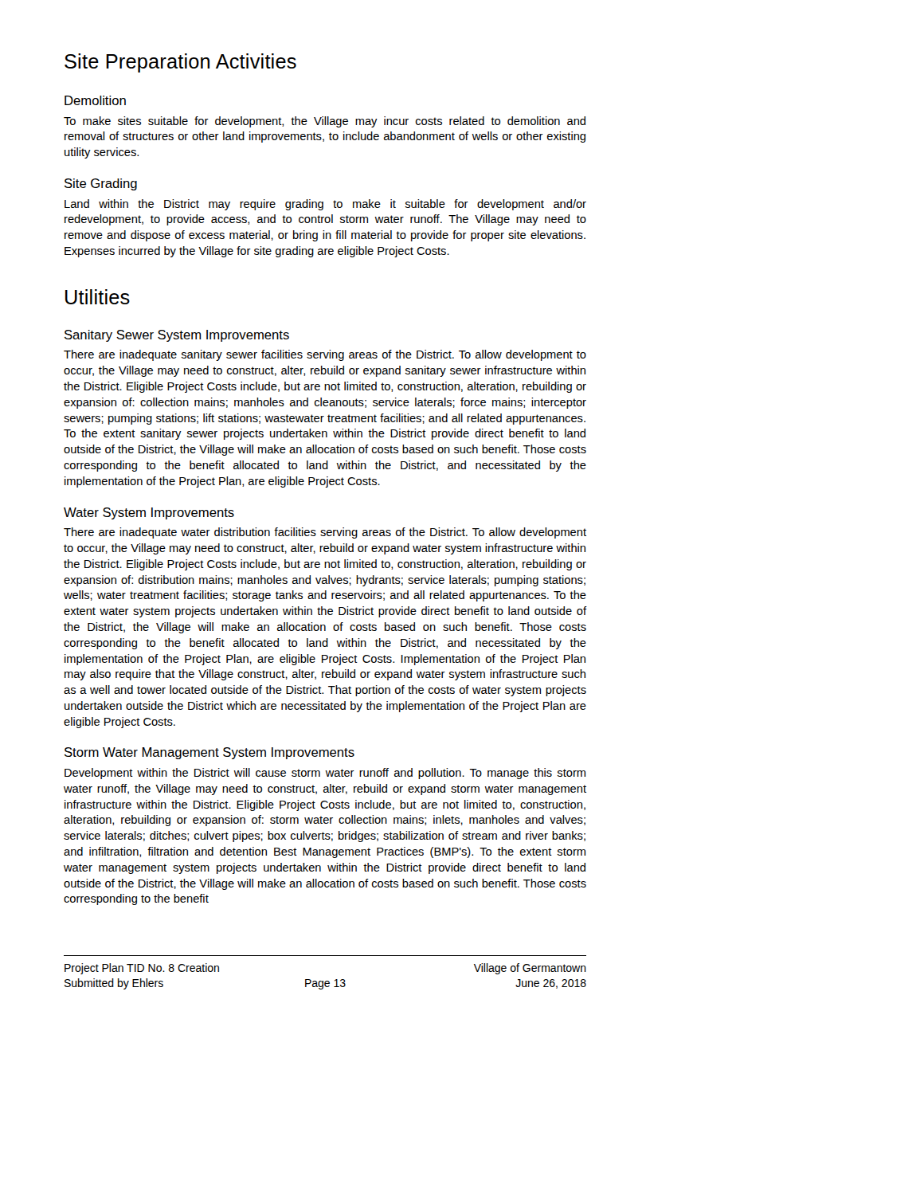Site Preparation Activities
Demolition
To make sites suitable for development, the Village may incur costs related to demolition and removal of structures or other land improvements, to include abandonment of wells or other existing utility services.
Site Grading
Land within the District may require grading to make it suitable for development and/or redevelopment, to provide access, and to control storm water runoff. The Village may need to remove and dispose of excess material, or bring in fill material to provide for proper site elevations. Expenses incurred by the Village for site grading are eligible Project Costs.
Utilities
Sanitary Sewer System Improvements
There are inadequate sanitary sewer facilities serving areas of the District. To allow development to occur, the Village may need to construct, alter, rebuild or expand sanitary sewer infrastructure within the District. Eligible Project Costs include, but are not limited to, construction, alteration, rebuilding or expansion of: collection mains; manholes and cleanouts; service laterals; force mains; interceptor sewers; pumping stations; lift stations; wastewater treatment facilities; and all related appurtenances. To the extent sanitary sewer projects undertaken within the District provide direct benefit to land outside of the District, the Village will make an allocation of costs based on such benefit. Those costs corresponding to the benefit allocated to land within the District, and necessitated by the implementation of the Project Plan, are eligible Project Costs.
Water System Improvements
There are inadequate water distribution facilities serving areas of the District. To allow development to occur, the Village may need to construct, alter, rebuild or expand water system infrastructure within the District. Eligible Project Costs include, but are not limited to, construction, alteration, rebuilding or expansion of: distribution mains; manholes and valves; hydrants; service laterals; pumping stations; wells; water treatment facilities; storage tanks and reservoirs; and all related appurtenances. To the extent water system projects undertaken within the District provide direct benefit to land outside of the District, the Village will make an allocation of costs based on such benefit. Those costs corresponding to the benefit allocated to land within the District, and necessitated by the implementation of the Project Plan, are eligible Project Costs. Implementation of the Project Plan may also require that the Village construct, alter, rebuild or expand water system infrastructure such as a well and tower located outside of the District. That portion of the costs of water system projects undertaken outside the District which are necessitated by the implementation of the Project Plan are eligible Project Costs.
Storm Water Management System Improvements
Development within the District will cause storm water runoff and pollution. To manage this storm water runoff, the Village may need to construct, alter, rebuild or expand storm water management infrastructure within the District. Eligible Project Costs include, but are not limited to, construction, alteration, rebuilding or expansion of: storm water collection mains; inlets, manholes and valves; service laterals; ditches; culvert pipes; box culverts; bridges; stabilization of stream and river banks; and infiltration, filtration and detention Best Management Practices (BMP's). To the extent storm water management system projects undertaken within the District provide direct benefit to land outside of the District, the Village will make an allocation of costs based on such benefit. Those costs corresponding to the benefit
| Project Plan TID No. 8 Creation | | Village of Germantown |
| Submitted by Ehlers | Page 13 | June 26, 2018 |